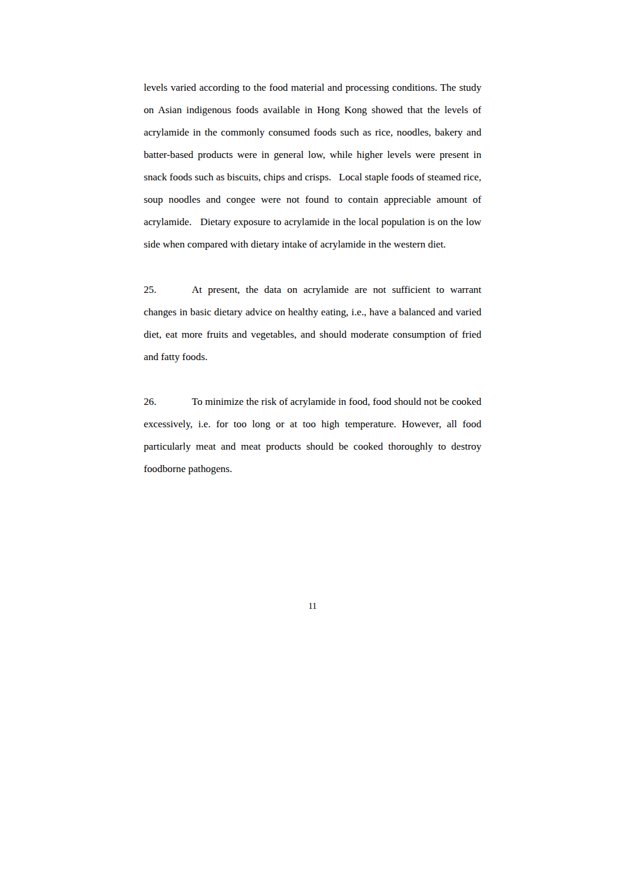levels varied according to the food material and processing conditions. The study on Asian indigenous foods available in Hong Kong showed that the levels of acrylamide in the commonly consumed foods such as rice, noodles, bakery and batter-based products were in general low, while higher levels were present in snack foods such as biscuits, chips and crisps. Local staple foods of steamed rice, soup noodles and congee were not found to contain appreciable amount of acrylamide. Dietary exposure to acrylamide in the local population is on the low side when compared with dietary intake of acrylamide in the western diet.
25. At present, the data on acrylamide are not sufficient to warrant changes in basic dietary advice on healthy eating, i.e., have a balanced and varied diet, eat more fruits and vegetables, and should moderate consumption of fried and fatty foods.
26. To minimize the risk of acrylamide in food, food should not be cooked excessively, i.e. for too long or at too high temperature. However, all food particularly meat and meat products should be cooked thoroughly to destroy foodborne pathogens.
11